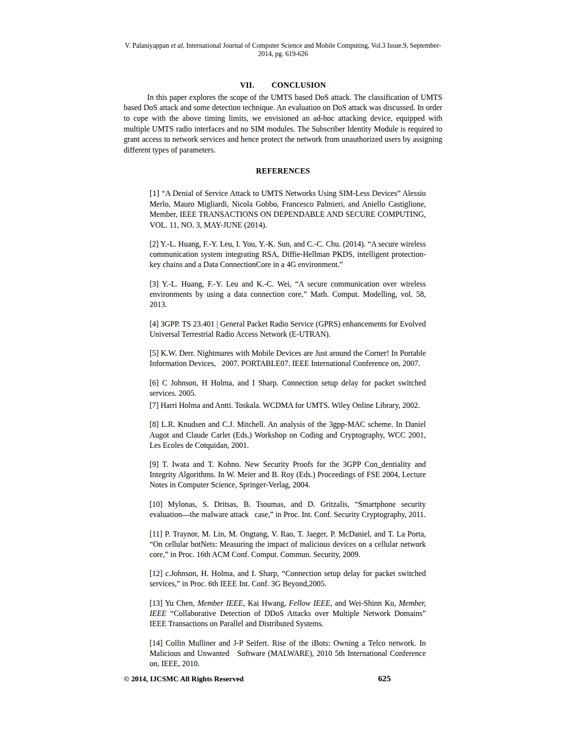V. Palaniyappan et al, International Journal of Computer Science and Mobile Computing, Vol.3 Issue.9, September- 2014, pg. 619-626
VII. CONCLUSION
In this paper explores the scope of the UMTS based DoS attack. The classification of UMTS based DoS attack and some detection technique. An evaluation on DoS attack was discussed. In order to cope with the above timing limits, we envisioned an ad-hoc attacking device, equipped with multiple UMTS radio interfaces and no SIM modules. The Subscriber Identity Module is required to grant access to network services and hence protect the network from unauthorized users by assigning different types of parameters.
REFERENCES
[1] “A Denial of Service Attack to UMTS Networks Using SIM-Less Devices” Alessio Merlo, Mauro Migliardi, Nicola Gobbo, Francesco Palmieri, and Aniello Castiglione, Member, IEEE TRANSACTIONS ON DEPENDABLE AND SECURE COMPUTING, VOL. 11, NO. 3, MAY-JUNE (2014).
[2] Y.-L. Huang, F.-Y. Leu, I. You, Y.-K. Sun, and C.-C. Chu. (2014). “A secure wireless communication system integrating RSA, Diffie-Hellman PKDS, intelligent protection-key chains and a Data ConnectionCore in a 4G environment.”
[3] Y.-L. Huang, F.-Y. Leu and K.-C. Wei, “A secure communication over wireless environments by using a data connection core,” Math. Comput. Modelling, vol. 58, 2013.
[4] 3GPP. TS 23.401 | General Packet Radio Service (GPRS) enhancements for Evolved Universal Terrestrial Radio Access Network (E-UTRAN).
[5] K.W. Derr. Nightmares with Mobile Devices are Just around the Corner! In Portable Information Devices, 2007. PORTABLE07. IEEE International Conference on, 2007.
[6] C Johnson, H Holma, and I Sharp. Connection setup delay for packet switched services. 2005.
[7] Harri Holma and Antti. Toskala. WCDMA for UMTS. Wiley Online Library, 2002.
[8] L.R. Knudsen and C.J. Mitchell. An analysis of the 3gpp-MAC scheme. In Daniel Augot and Claude Carlet (Eds.) Workshop on Coding and Cryptography, WCC 2001, Les Ecoles de Cotquidan, 2001.
[9] T. Iwata and T. Kohno. New Security Proofs for the 3GPP Con_dentiality and Integrity Algorithms. In W. Meier and B. Roy (Eds.) Proceedings of FSE 2004, Lecture Notes in Computer Science, Springer-Verlag, 2004.
[10] Mylonas, S. Dritsas, B. Tsoumas, and D. Gritzalis, “Smartphone security evaluation—the malware attack case,” in Proc. Int. Conf. Security Cryptography, 2011.
[11] P. Traynor, M. Lin, M. Ongtang, V. Rao, T. Jaeger, P. McDaniel, and T. La Porta, “On cellular botNets: Measuring the impact of malicious devices on a cellular network core,” in Proc. 16th ACM Conf. Comput. Commun. Security, 2009.
[12] c.Johnson, H. Holma, and I. Sharp, “Connection setup delay for packet switched services,” in Proc. 6th IEEE Int. Conf. 3G Beyond,2005.
[13] Yu Chen, Member IEEE, Kai Hwang, Fellow IEEE, and Wei-Shinn Ku, Member, IEEE “Collaborative Detection of DDoS Attacks over Multiple Network Domains” IEEE Transactions on Parallel and Distributed Systems.
[14] Collin Mulliner and J-P Seifert. Rise of the iBots: Owning a Telco network. In Malicious and Unwanted Software (MALWARE), 2010 5th International Conference on, IEEE, 2010.
© 2014, IJCSMC All Rights Reserved 625